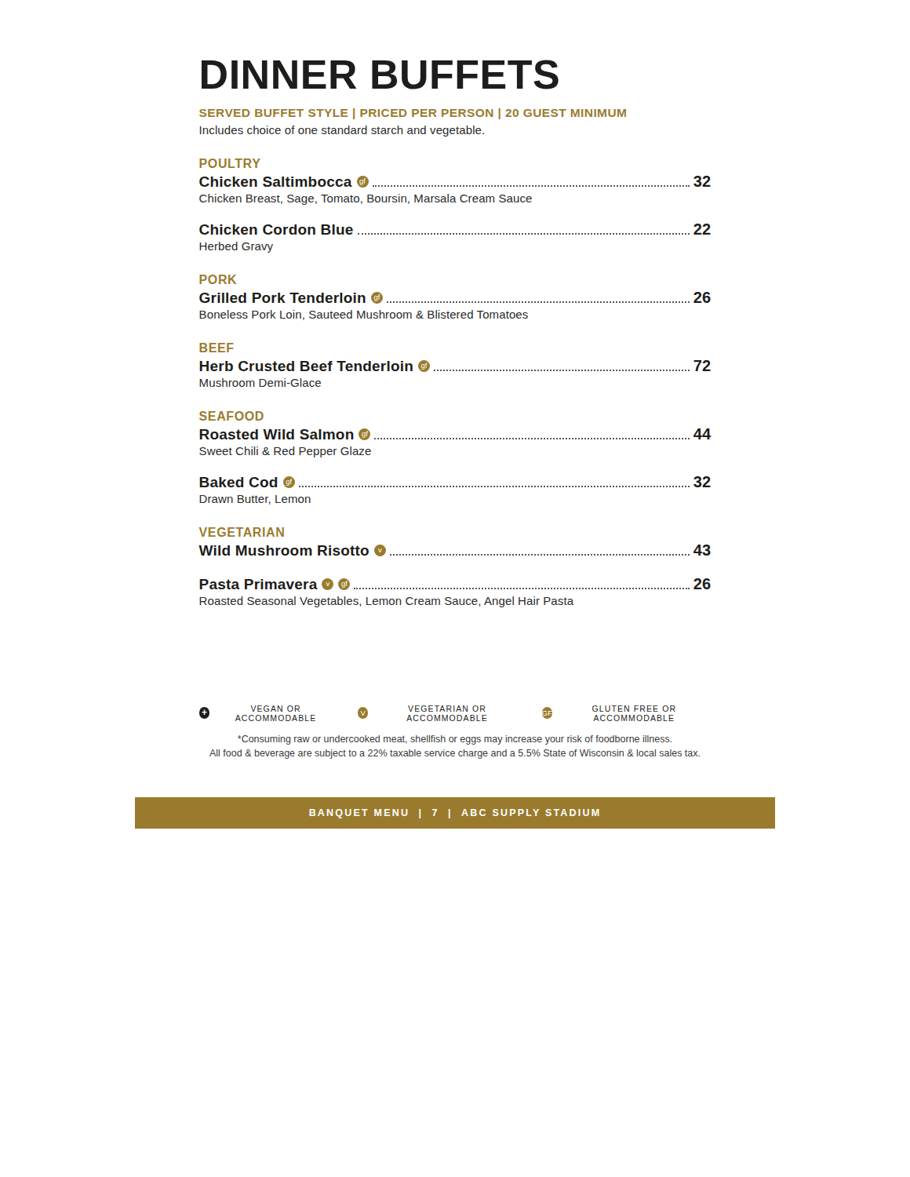Dinner Buffets
Served Buffet Style | Priced Per Person | 20 Guest Minimum
Includes choice of one standard starch and vegetable.
Poultry
Chicken Saltimbocca gf 32
Chicken Breast, Sage, Tomato, Boursin, Marsala Cream Sauce
Chicken Cordon Blue 22
Herbed Gravy
Pork
Grilled Pork Tenderloin gf 26
Boneless Pork Loin, Sauteed Mushroom & Blistered Tomatoes
Beef
Herb Crusted Beef Tenderloin gf 72
Mushroom Demi-Glace
Seafood
Roasted Wild Salmon gf 44
Sweet Chili & Red Pepper Glaze
Baked Cod gf 32
Drawn Butter, Lemon
Vegetarian
Wild Mushroom Risotto v 43
Pasta Primavera v gf 26
Roasted Seasonal Vegetables, Lemon Cream Sauce, Angel Hair Pasta
+Vegan or Accommodable
vVegetarian or Accommodable
gf Gluten Free or Accommodable
*Consuming raw or undercooked meat, shellfish or eggs may increase your risk of foodborne illness.
All food & beverage are subject to a 22% taxable service charge and a 5.5% State of Wisconsin & local sales tax.
Banquet Menu | 7 | ABC Supply Stadium